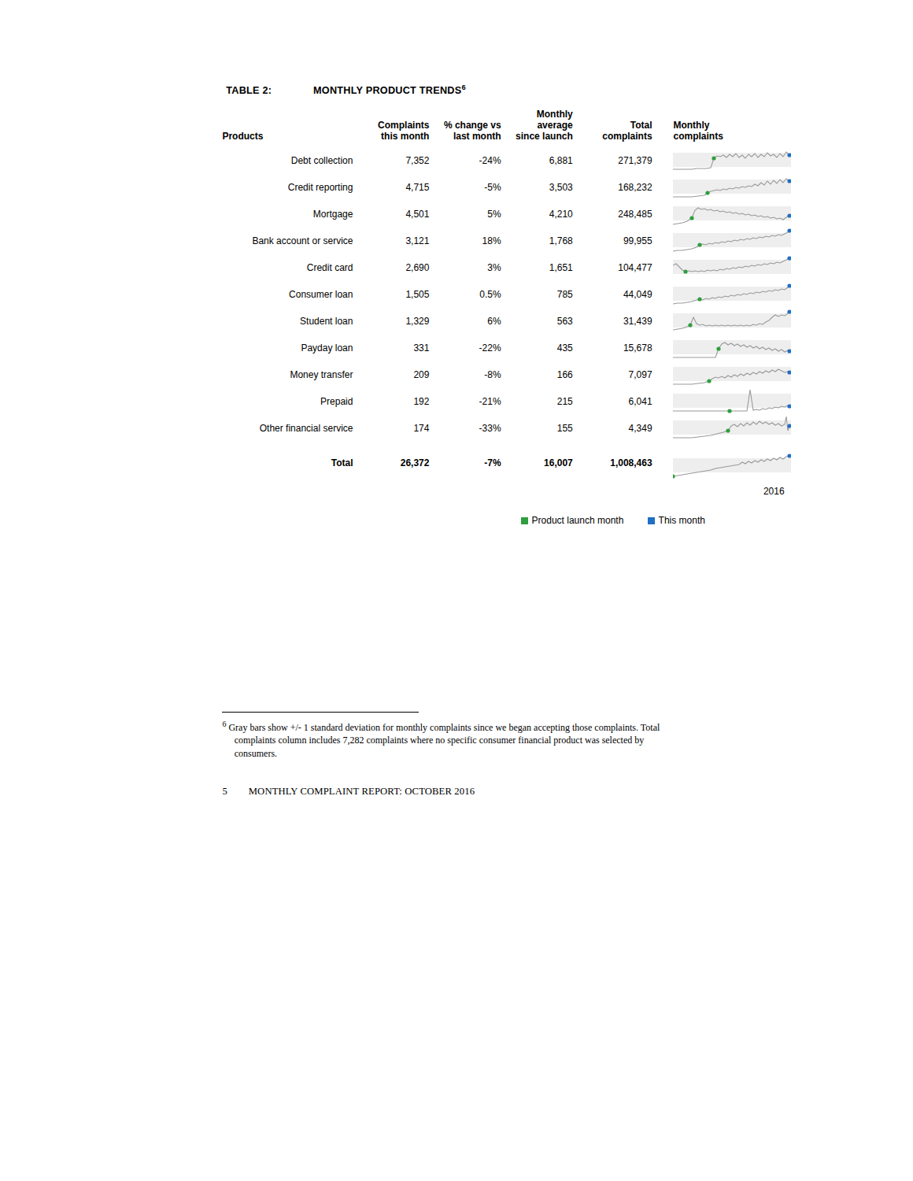TABLE 2: MONTHLY PRODUCT TRENDS6
| Products | Complaints this month | % change vs last month | Monthly average since launch | Total complaints | Monthly complaints |
| --- | --- | --- | --- | --- | --- |
| Debt collection | 7,352 | -24% | 6,881 | 271,379 | |
| Credit reporting | 4,715 | -5% | 3,503 | 168,232 | |
| Mortgage | 4,501 | 5% | 4,210 | 248,485 | |
| Bank account or service | 3,121 | 18% | 1,768 | 99,955 | |
| Credit card | 2,690 | 3% | 1,651 | 104,477 | |
| Consumer loan | 1,505 | 0.5% | 785 | 44,049 | |
| Student loan | 1,329 | 6% | 563 | 31,439 | |
| Payday loan | 331 | -22% | 435 | 15,678 | |
| Money transfer | 209 | -8% | 166 | 7,097 | |
| Prepaid | 192 | -21% | 215 | 6,041 | |
| Other financial service | 174 | -33% | 155 | 4,349 | |
| Total | 26,372 | -7% | 16,007 | 1,008,463 | |
| | 2016 |
Product launch month This month
6 Gray bars show +/- 1 standard deviation for monthly complaints since we began accepting those complaints. Total complaints column includes 7,282 complaints where no specific consumer financial product was selected by consumers.
5 MONTHLY COMPLAINT REPORT: OCTOBER 2016